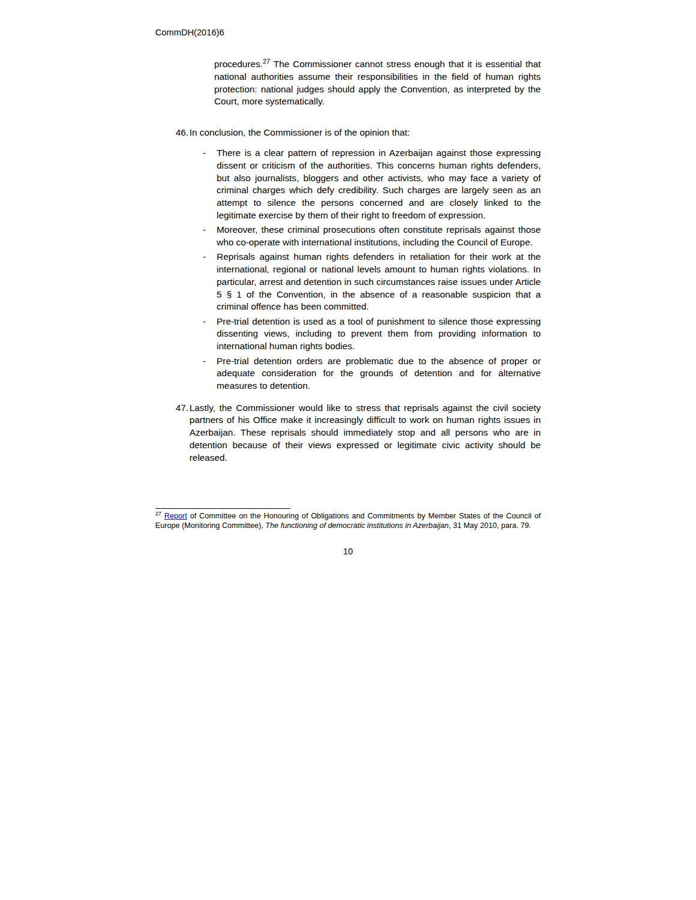CommDH(2016)6
procedures.27 The Commissioner cannot stress enough that it is essential that national authorities assume their responsibilities in the field of human rights protection: national judges should apply the Convention, as interpreted by the Court, more systematically.
46.
In conclusion, the Commissioner is of the opinion that:
There is a clear pattern of repression in Azerbaijan against those expressing dissent or criticism of the authorities. This concerns human rights defenders, but also journalists, bloggers and other activists, who may face a variety of criminal charges which defy credibility. Such charges are largely seen as an attempt to silence the persons concerned and are closely linked to the legitimate exercise by them of their right to freedom of expression.
Moreover, these criminal prosecutions often constitute reprisals against those who co-operate with international institutions, including the Council of Europe.
Reprisals against human rights defenders in retaliation for their work at the international, regional or national levels amount to human rights violations. In particular, arrest and detention in such circumstances raise issues under Article 5 § 1 of the Convention, in the absence of a reasonable suspicion that a criminal offence has been committed.
Pre-trial detention is used as a tool of punishment to silence those expressing dissenting views, including to prevent them from providing information to international human rights bodies.
Pre-trial detention orders are problematic due to the absence of proper or adequate consideration for the grounds of detention and for alternative measures to detention.
47.
Lastly, the Commissioner would like to stress that reprisals against the civil society partners of his Office make it increasingly difficult to work on human rights issues in Azerbaijan. These reprisals should immediately stop and all persons who are in detention because of their views expressed or legitimate civic activity should be released.
27 Report of Committee on the Honouring of Obligations and Commitments by Member States of the Council of Europe (Monitoring Committee), The functioning of democratic institutions in Azerbaijan, 31 May 2010, para. 79.
10